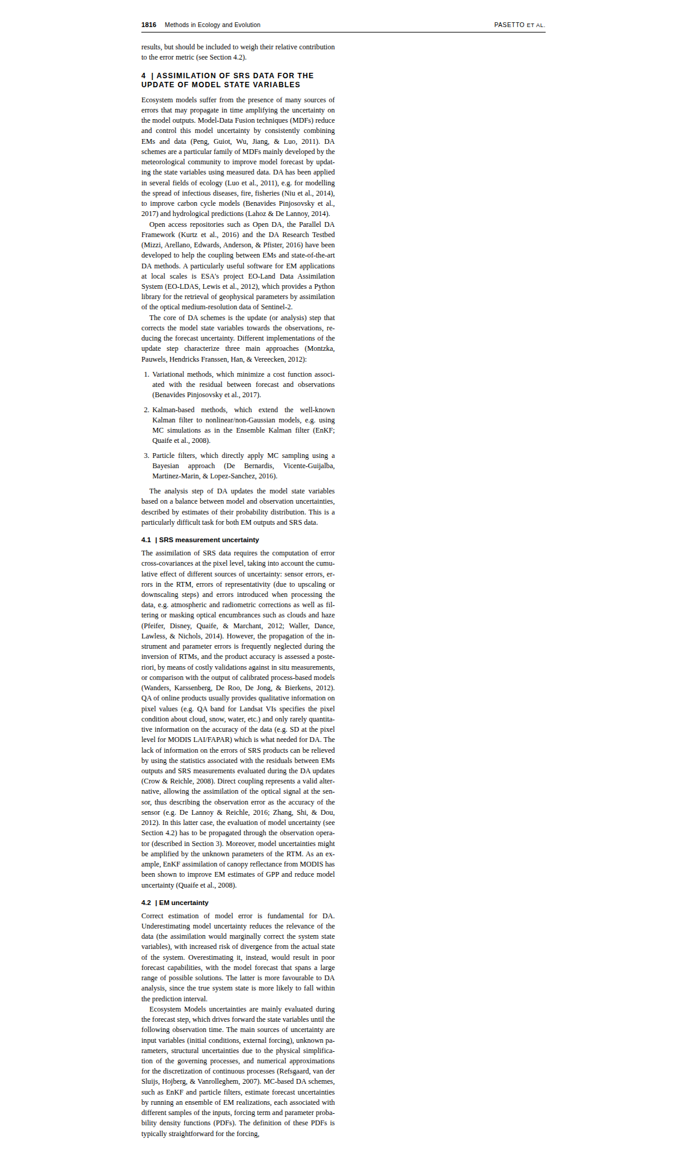1816 Methods in Ecology and Evolution
PASETTO ET AL.
results, but should be included to weigh their relative contribution to the error metric (see Section 4.2).
4 | ASSIMILATION OF SRS DATA FOR THE UPDATE OF MODEL STATE VARIABLES
Ecosystem models suffer from the presence of many sources of errors that may propagate in time amplifying the uncertainty on the model outputs. Model-Data Fusion techniques (MDFs) reduce and control this model uncertainty by consistently combining EMs and data (Peng, Guiot, Wu, Jiang, & Luo, 2011). DA schemes are a particular family of MDFs mainly developed by the meteorological community to improve model forecast by updating the state variables using measured data. DA has been applied in several fields of ecology (Luo et al., 2011), e.g. for modelling the spread of infectious diseases, fire, fisheries (Niu et al., 2014), to improve carbon cycle models (Benavides Pinjosovsky et al., 2017) and hydrological predictions (Lahoz & De Lannoy, 2014).
Open access repositories such as Open DA, the Parallel DA Framework (Kurtz et al., 2016) and the DA Research Testbed (Mizzi, Arellano, Edwards, Anderson, & Pfister, 2016) have been developed to help the coupling between EMs and state-of-the-art DA methods. A particularly useful software for EM applications at local scales is ESA's project EO-Land Data Assimilation System (EO-LDAS, Lewis et al., 2012), which provides a Python library for the retrieval of geophysical parameters by assimilation of the optical medium-resolution data of Sentinel-2.
The core of DA schemes is the update (or analysis) step that corrects the model state variables towards the observations, reducing the forecast uncertainty. Different implementations of the update step characterize three main approaches (Montzka, Pauwels, Hendricks Franssen, Han, & Vereecken, 2012):
Variational methods, which minimize a cost function associated with the residual between forecast and observations (Benavides Pinjosovsky et al., 2017).
Kalman-based methods, which extend the well-known Kalman filter to nonlinear/non-Gaussian models, e.g. using MC simulations as in the Ensemble Kalman filter (EnKF; Quaife et al., 2008).
Particle filters, which directly apply MC sampling using a Bayesian approach (De Bernardis, Vicente-Guijalba, Martinez-Marin, & Lopez-Sanchez, 2016).
The analysis step of DA updates the model state variables based on a balance between model and observation uncertainties, described by estimates of their probability distribution. This is a particularly difficult task for both EM outputs and SRS data.
4.1 | SRS measurement uncertainty
The assimilation of SRS data requires the computation of error cross-covariances at the pixel level, taking into account the cumulative effect of different sources of uncertainty: sensor errors, errors in the RTM, errors of representativity (due to upscaling or downscaling steps) and errors introduced when processing the data, e.g. atmospheric and radiometric corrections as well as filtering or masking optical encumbrances such as clouds and haze (Pfeifer, Disney, Quaife, & Marchant, 2012; Waller, Dance, Lawless, & Nichols, 2014). However, the propagation of the instrument and parameter errors is frequently neglected during the inversion of RTMs, and the product accuracy is assessed a posteriori, by means of costly validations against in situ measurements, or comparison with the output of calibrated process-based models (Wanders, Karssenberg, De Roo, De Jong, & Bierkens, 2012). QA of online products usually provides qualitative information on pixel values (e.g. QA band for Landsat VIs specifies the pixel condition about cloud, snow, water, etc.) and only rarely quantitative information on the accuracy of the data (e.g. SD at the pixel level for MODIS LAI/FAPAR) which is what needed for DA. The lack of information on the errors of SRS products can be relieved by using the statistics associated with the residuals between EMs outputs and SRS measurements evaluated during the DA updates (Crow & Reichle, 2008). Direct coupling represents a valid alternative, allowing the assimilation of the optical signal at the sensor, thus describing the observation error as the accuracy of the sensor (e.g. De Lannoy & Reichle, 2016; Zhang, Shi, & Dou, 2012). In this latter case, the evaluation of model uncertainty (see Section 4.2) has to be propagated through the observation operator (described in Section 3). Moreover, model uncertainties might be amplified by the unknown parameters of the RTM. As an example, EnKF assimilation of canopy reflectance from MODIS has been shown to improve EM estimates of GPP and reduce model uncertainty (Quaife et al., 2008).
4.2 | EM uncertainty
Correct estimation of model error is fundamental for DA. Underestimating model uncertainty reduces the relevance of the data (the assimilation would marginally correct the system state variables), with increased risk of divergence from the actual state of the system. Overestimating it, instead, would result in poor forecast capabilities, with the model forecast that spans a large range of possible solutions. The latter is more favourable to DA analysis, since the true system state is more likely to fall within the prediction interval.
Ecosystem Models uncertainties are mainly evaluated during the forecast step, which drives forward the state variables until the following observation time. The main sources of uncertainty are input variables (initial conditions, external forcing), unknown parameters, structural uncertainties due to the physical simplification of the governing processes, and numerical approximations for the discretization of continuous processes (Refsgaard, van der Sluijs, Hojberg, & Vanrolleghem, 2007). MC-based DA schemes, such as EnKF and particle filters, estimate forecast uncertainties by running an ensemble of EM realizations, each associated with different samples of the inputs, forcing term and parameter probability density functions (PDFs). The definition of these PDFs is typically straightforward for the forcing,